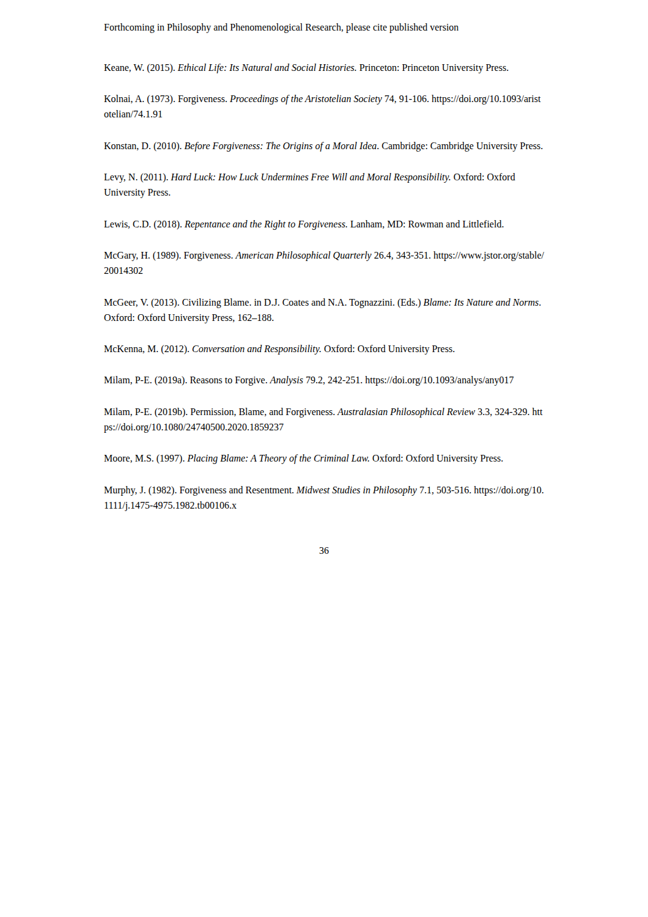Forthcoming in Philosophy and Phenomenological Research, please cite published version
Keane, W. (2015). Ethical Life: Its Natural and Social Histories. Princeton: Princeton University Press.
Kolnai, A. (1973). Forgiveness. Proceedings of the Aristotelian Society 74, 91-106. https://doi.org/10.1093/aristotelian/74.1.91
Konstan, D. (2010). Before Forgiveness: The Origins of a Moral Idea. Cambridge: Cambridge University Press.
Levy, N. (2011). Hard Luck: How Luck Undermines Free Will and Moral Responsibility. Oxford: Oxford University Press.
Lewis, C.D. (2018). Repentance and the Right to Forgiveness. Lanham, MD: Rowman and Littlefield.
McGary, H. (1989). Forgiveness. American Philosophical Quarterly 26.4, 343-351. https://www.jstor.org/stable/20014302
McGeer, V. (2013). Civilizing Blame. in D.J. Coates and N.A. Tognazzini. (Eds.) Blame: Its Nature and Norms. Oxford: Oxford University Press, 162–188.
McKenna, M. (2012). Conversation and Responsibility. Oxford: Oxford University Press.
Milam, P-E. (2019a). Reasons to Forgive. Analysis 79.2, 242-251. https://doi.org/10.1093/analys/any017
Milam, P-E. (2019b). Permission, Blame, and Forgiveness. Australasian Philosophical Review 3.3, 324-329. https://doi.org/10.1080/24740500.2020.1859237
Moore, M.S. (1997). Placing Blame: A Theory of the Criminal Law. Oxford: Oxford University Press.
Murphy, J. (1982). Forgiveness and Resentment. Midwest Studies in Philosophy 7.1, 503-516. https://doi.org/10.1111/j.1475-4975.1982.tb00106.x
36